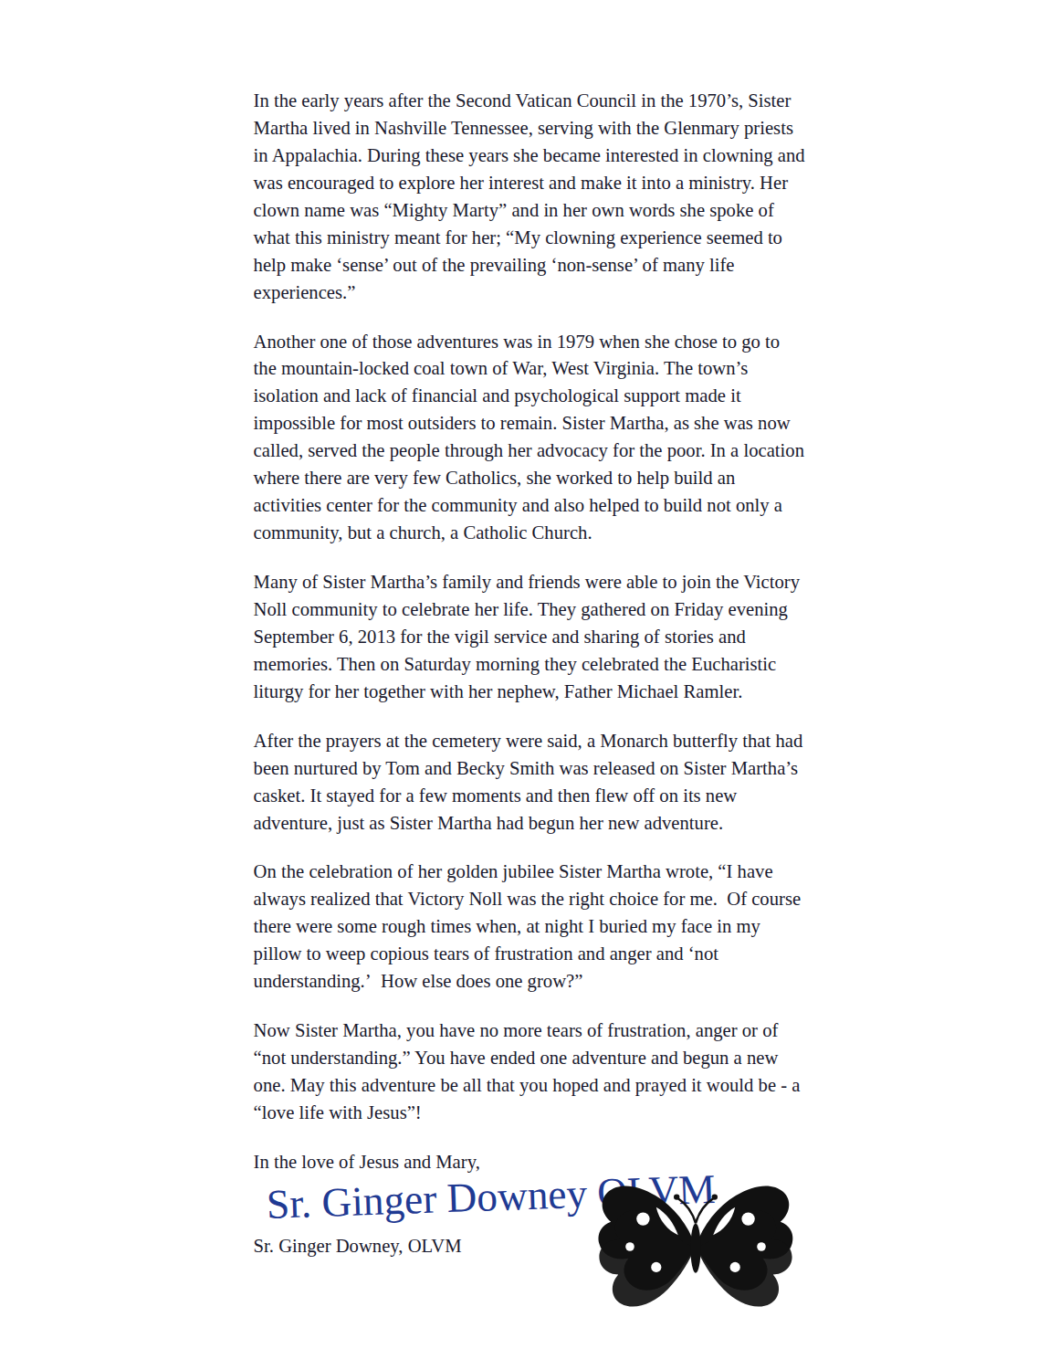In the early years after the Second Vatican Council in the 1970’s, Sister Martha lived in Nashville Tennessee, serving with the Glenmary priests in Appalachia. During these years she became interested in clowning and was encouraged to explore her interest and make it into a ministry. Her clown name was “Mighty Marty” and in her own words she spoke of what this ministry meant for her; “My clowning experience seemed to help make ‘sense’ out of the prevailing ‘non-sense’ of many life experiences.”
Another one of those adventures was in 1979 when she chose to go to the mountain-locked coal town of War, West Virginia. The town’s isolation and lack of financial and psychological support made it impossible for most outsiders to remain. Sister Martha, as she was now called, served the people through her advocacy for the poor. In a location where there are very few Catholics, she worked to help build an activities center for the community and also helped to build not only a community, but a church, a Catholic Church.
Many of Sister Martha’s family and friends were able to join the Victory Noll community to celebrate her life. They gathered on Friday evening September 6, 2013 for the vigil service and sharing of stories and memories. Then on Saturday morning they celebrated the Eucharistic liturgy for her together with her nephew, Father Michael Ramler.
After the prayers at the cemetery were said, a Monarch butterfly that had been nurtured by Tom and Becky Smith was released on Sister Martha’s casket. It stayed for a few moments and then flew off on its new adventure, just as Sister Martha had begun her new adventure.
On the celebration of her golden jubilee Sister Martha wrote, “I have always realized that Victory Noll was the right choice for me. Of course there were some rough times when, at night I buried my face in my pillow to weep copious tears of frustration and anger and ‘not understanding.’ How else does one grow?”
Now Sister Martha, you have no more tears of frustration, anger or of “not understanding.” You have ended one adventure and begun a new one. May this adventure be all that you hoped and prayed it would be - a “love life with Jesus”!
In the love of Jesus and Mary,
Sr. Ginger Downey OLVM
Sr. Ginger Downey, OLVM